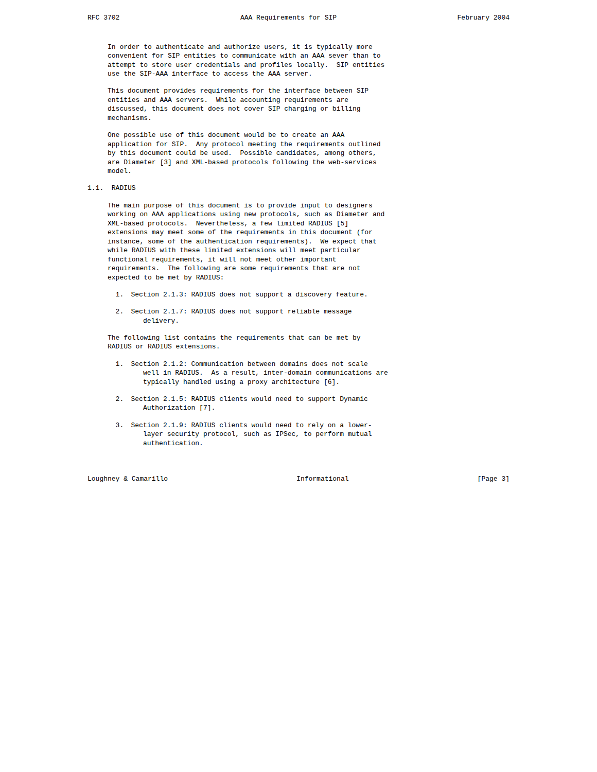RFC 3702 AAA Requirements for SIP February 2004
In order to authenticate and authorize users, it is typically more convenient for SIP entities to communicate with an AAA sever than to attempt to store user credentials and profiles locally. SIP entities use the SIP-AAA interface to access the AAA server.
This document provides requirements for the interface between SIP entities and AAA servers. While accounting requirements are discussed, this document does not cover SIP charging or billing mechanisms.
One possible use of this document would be to create an AAA application for SIP. Any protocol meeting the requirements outlined by this document could be used. Possible candidates, among others, are Diameter [3] and XML-based protocols following the web-services model.
1.1. RADIUS
The main purpose of this document is to provide input to designers working on AAA applications using new protocols, such as Diameter and XML-based protocols. Nevertheless, a few limited RADIUS [5] extensions may meet some of the requirements in this document (for instance, some of the authentication requirements). We expect that while RADIUS with these limited extensions will meet particular functional requirements, it will not meet other important requirements. The following are some requirements that are not expected to be met by RADIUS:
1. Section 2.1.3: RADIUS does not support a discovery feature.
2. Section 2.1.7: RADIUS does not support reliable message delivery.
The following list contains the requirements that can be met by RADIUS or RADIUS extensions.
1. Section 2.1.2: Communication between domains does not scale well in RADIUS. As a result, inter-domain communications are typically handled using a proxy architecture [6].
2. Section 2.1.5: RADIUS clients would need to support Dynamic Authorization [7].
3. Section 2.1.9: RADIUS clients would need to rely on a lower- layer security protocol, such as IPSec, to perform mutual authentication.
Loughney & Camarillo Informational [Page 3]